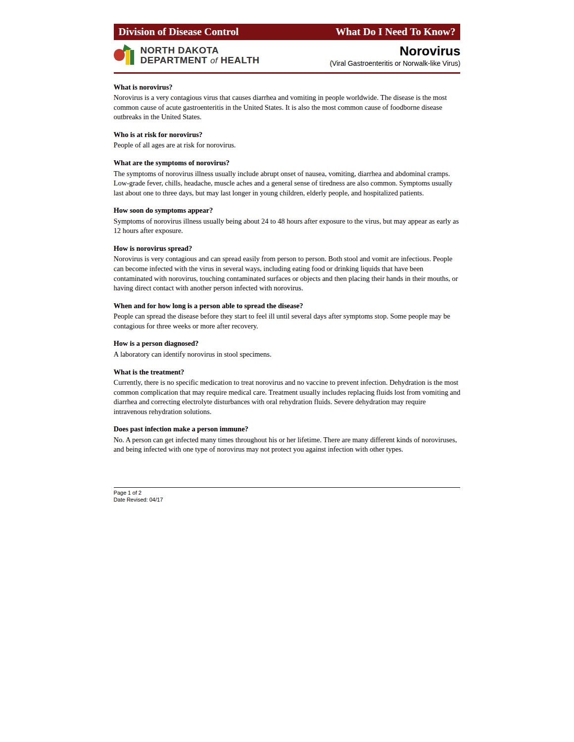Division of Disease Control
What Do I Need To Know?
NORTH DAKOTA
DEPARTMENT of HEALTH
Norovirus
(Viral Gastroenteritis or Norwalk-like Virus)
What is norovirus?
Norovirus is a very contagious virus that causes diarrhea and vomiting in people worldwide. The disease is the most common cause of acute gastroenteritis in the United States. It is also the most common cause of foodborne disease outbreaks in the United States.
Who is at risk for norovirus?
People of all ages are at risk for norovirus.
What are the symptoms of norovirus?
The symptoms of norovirus illness usually include abrupt onset of nausea, vomiting, diarrhea and abdominal cramps. Low-grade fever, chills, headache, muscle aches and a general sense of tiredness are also common. Symptoms usually last about one to three days, but may last longer in young children, elderly people, and hospitalized patients.
How soon do symptoms appear?
Symptoms of norovirus illness usually being about 24 to 48 hours after exposure to the virus, but may appear as early as 12 hours after exposure.
How is norovirus spread?
Norovirus is very contagious and can spread easily from person to person. Both stool and vomit are infectious. People can become infected with the virus in several ways, including eating food or drinking liquids that have been contaminated with norovirus, touching contaminated surfaces or objects and then placing their hands in their mouths, or having direct contact with another person infected with norovirus.
When and for how long is a person able to spread the disease?
People can spread the disease before they start to feel ill until several days after symptoms stop. Some people may be contagious for three weeks or more after recovery.
How is a person diagnosed?
A laboratory can identify norovirus in stool specimens.
What is the treatment?
Currently, there is no specific medication to treat norovirus and no vaccine to prevent infection. Dehydration is the most common complication that may require medical care. Treatment usually includes replacing fluids lost from vomiting and diarrhea and correcting electrolyte disturbances with oral rehydration fluids. Severe dehydration may require intravenous rehydration solutions.
Does past infection make a person immune?
No. A person can get infected many times throughout his or her lifetime. There are many different kinds of noroviruses, and being infected with one type of norovirus may not protect you against infection with other types.
Page 1 of 2
Date Revised: 04/17